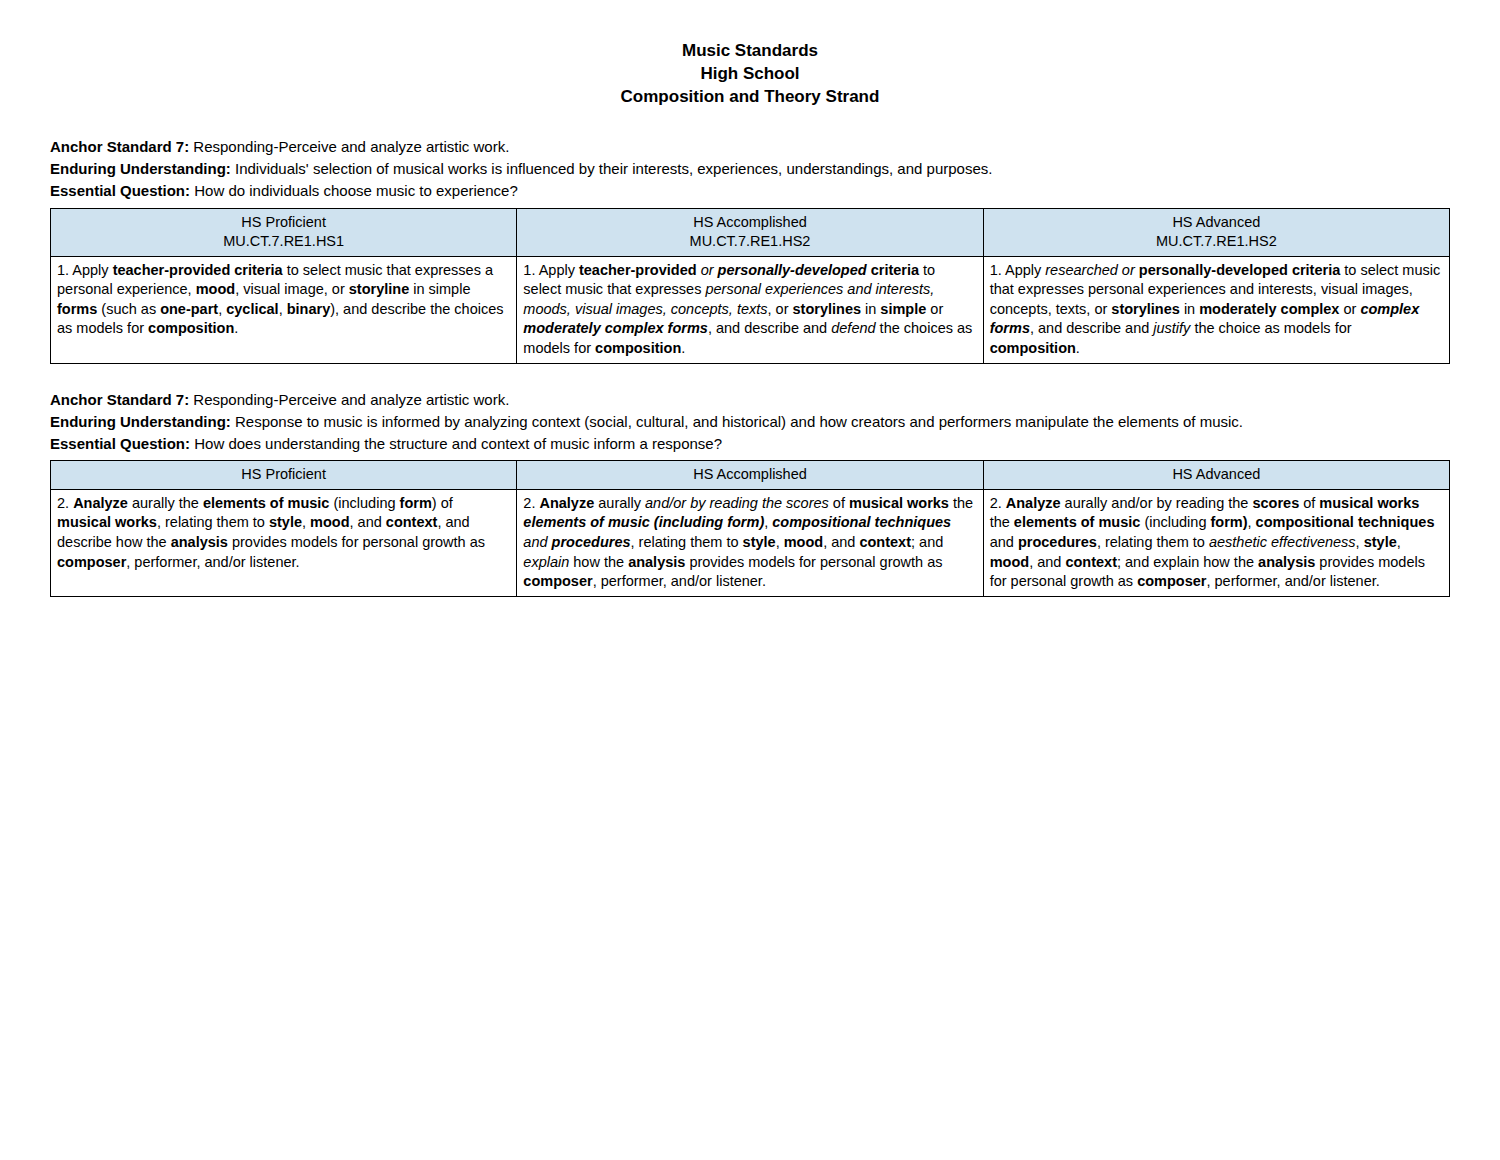Music Standards
High School
Composition and Theory Strand
Anchor Standard 7: Responding-Perceive and analyze artistic work.
Enduring Understanding: Individuals' selection of musical works is influenced by their interests, experiences, understandings, and purposes.
Essential Question: How do individuals choose music to experience?
| HS Proficient MU.CT.7.RE1.HS1 | HS Accomplished MU.CT.7.RE1.HS2 | HS Advanced MU.CT.7.RE1.HS2 |
| --- | --- | --- |
| 1. Apply teacher-provided criteria to select music that expresses a personal experience, mood , visual image, or storyline in simple forms (such as one-part , cyclical , binary ), and describe the choices as models for composition . | 1. Apply teacher-provided or personally-developed criteria to select music that expresses personal experiences and interests, moods, visual images, concepts, texts , or storylines in simple or moderately complex forms , and describe and defend the choices as models for composition . | 1. Apply researched or personally-developed criteria to select music that expresses personal experiences and interests, visual images, concepts, texts, or storylines in moderately complex or complex forms , and describe and justify the choice as models for composition . |
Anchor Standard 7: Responding-Perceive and analyze artistic work.
Enduring Understanding: Response to music is informed by analyzing context (social, cultural, and historical) and how creators and performers manipulate the elements of music.
Essential Question: How does understanding the structure and context of music inform a response?
| HS Proficient | HS Accomplished | HS Advanced |
| --- | --- | --- |
| 2. Analyze aurally the elements of music (including form ) of musical works , relating them to style , mood , and context , and describe how the analysis provides models for personal growth as composer , performer, and/or listener. | 2. Analyze aurally and/or by reading the scores of musical works the elements of music (including form) , compositional techniques and procedures , relating them to style , mood , and context ; and explain how the analysis provides models for personal growth as composer , performer, and/or listener. | 2. Analyze aurally and/or by reading the scores of musical works the elements of music (including form) , compositional techniques and procedures , relating them to aesthetic effectiveness , style , mood , and context ; and explain how the analysis provides models for personal growth as composer , performer, and/or listener. |